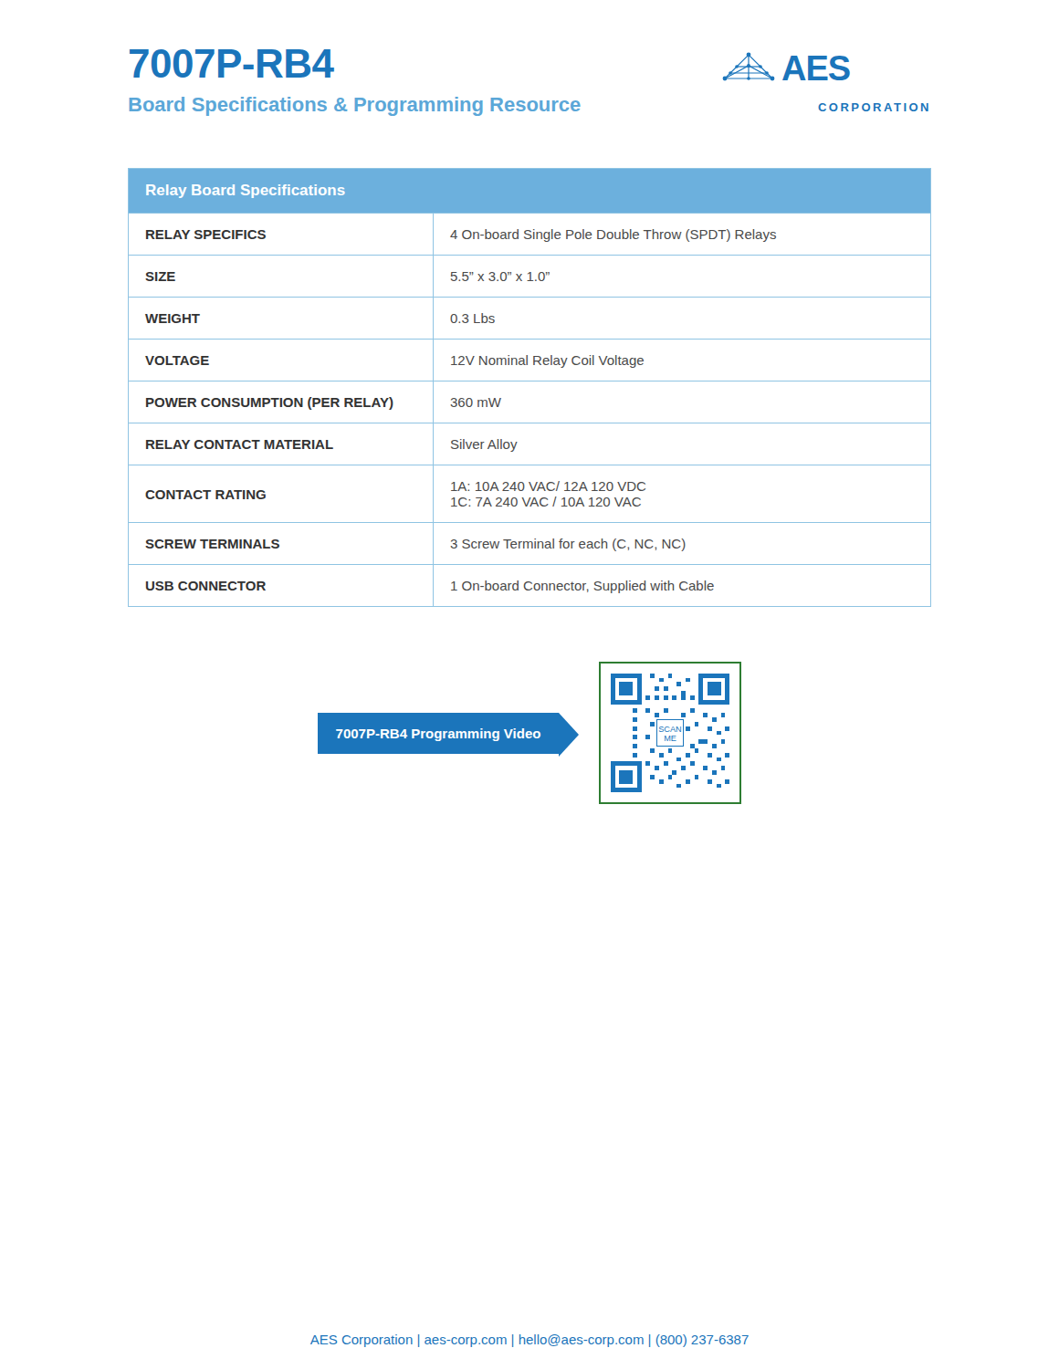7007P-RB4
Board Specifications & Programming Resource
AES
CORPORATION
Relay Board Specifications
| RELAY SPECIFICS | 4 On-board Single Pole Double Throw (SPDT) Relays |
| SIZE | 5.5” x 3.0” x 1.0” |
| WEIGHT | 0.3 Lbs |
| VOLTAGE | 12V Nominal Relay Coil Voltage |
| POWER CONSUMPTION (PER RELAY) | 360 mW |
| RELAY CONTACT MATERIAL | Silver Alloy |
| CONTACT RATING | 1A: 10A 240 VAC/ 12A 120 VDC 1C: 7A 240 VAC / 10A 120 VAC |
| SCREW TERMINALS | 3 Screw Terminal for each (C, NC, NC) |
| USB CONNECTOR | 1 On-board Connector, Supplied with Cable |
7007P-RB4 Programming Video
SCAN ME
AES Corporation | aes-corp.com | hello@aes-corp.com | (800) 237-6387